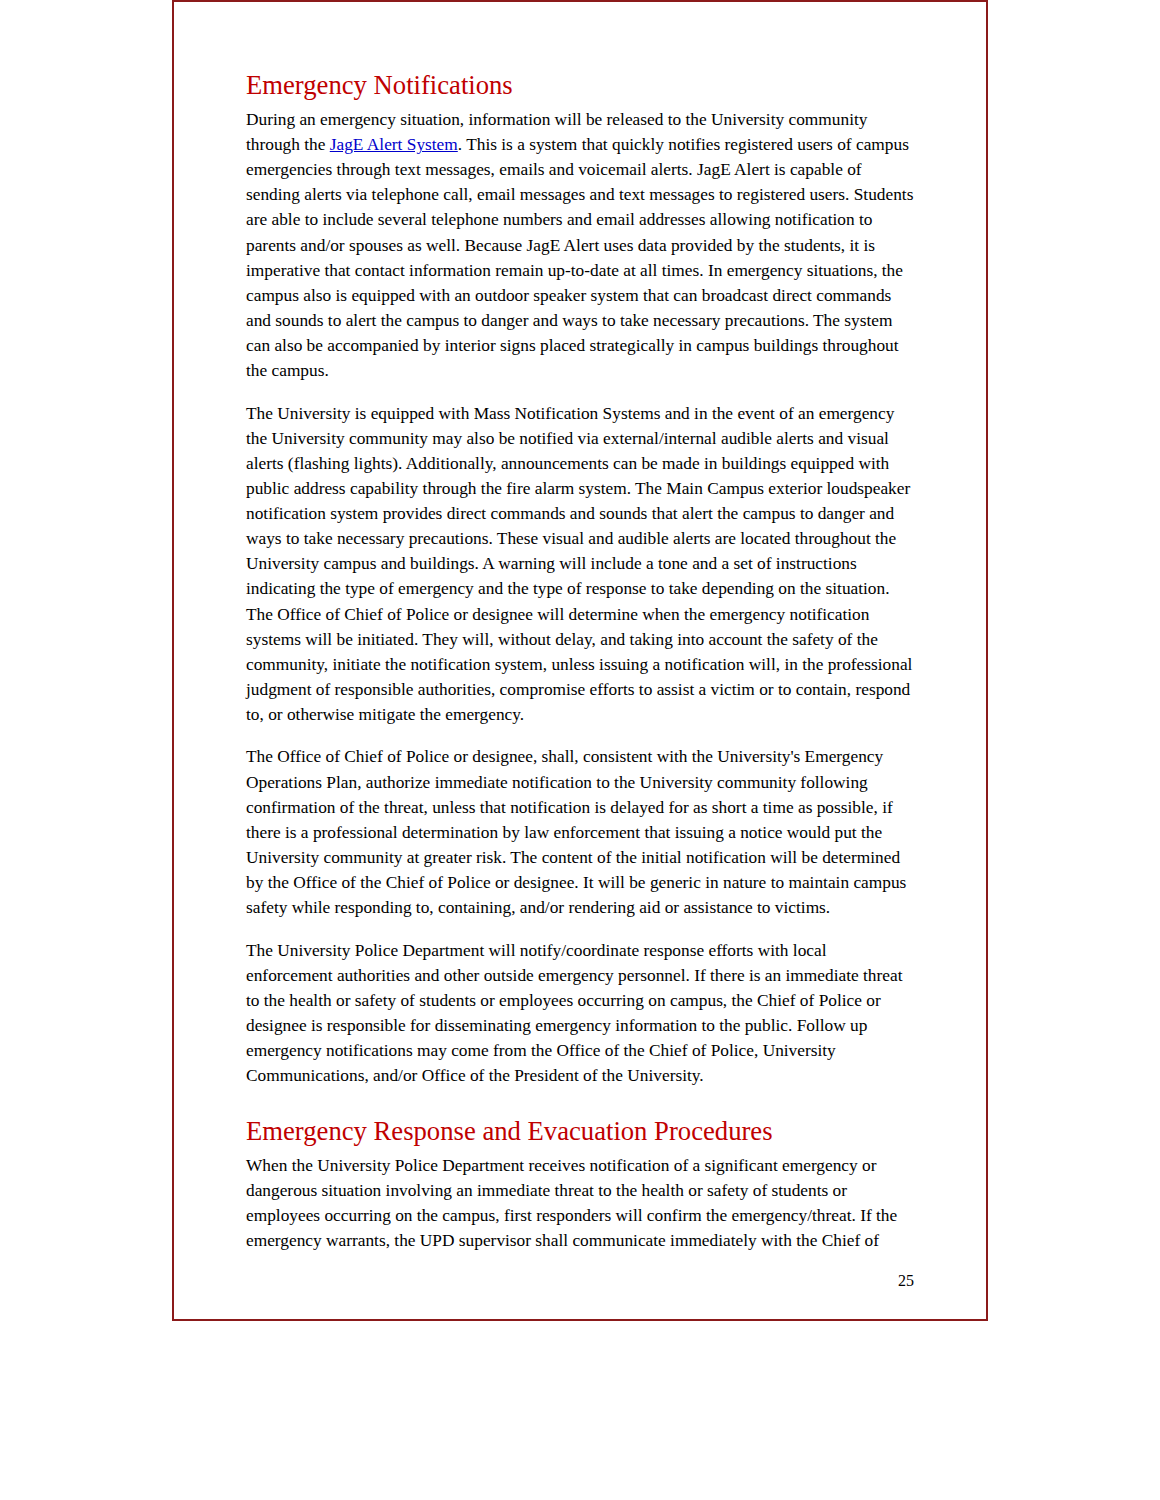Emergency Notifications
During an emergency situation, information will be released to the University community through the JagE Alert System. This is a system that quickly notifies registered users of campus emergencies through text messages, emails and voicemail alerts. JagE Alert is capable of sending alerts via telephone call, email messages and text messages to registered users. Students are able to include several telephone numbers and email addresses allowing notification to parents and/or spouses as well. Because JagE Alert uses data provided by the students, it is imperative that contact information remain up-to-date at all times. In emergency situations, the campus also is equipped with an outdoor speaker system that can broadcast direct commands and sounds to alert the campus to danger and ways to take necessary precautions. The system can also be accompanied by interior signs placed strategically in campus buildings throughout the campus.
The University is equipped with Mass Notification Systems and in the event of an emergency the University community may also be notified via external/internal audible alerts and visual alerts (flashing lights). Additionally, announcements can be made in buildings equipped with public address capability through the fire alarm system. The Main Campus exterior loudspeaker notification system provides direct commands and sounds that alert the campus to danger and ways to take necessary precautions. These visual and audible alerts are located throughout the University campus and buildings. A warning will include a tone and a set of instructions indicating the type of emergency and the type of response to take depending on the situation. The Office of Chief of Police or designee will determine when the emergency notification systems will be initiated. They will, without delay, and taking into account the safety of the community, initiate the notification system, unless issuing a notification will, in the professional judgment of responsible authorities, compromise efforts to assist a victim or to contain, respond to, or otherwise mitigate the emergency.
The Office of Chief of Police or designee, shall, consistent with the University's Emergency Operations Plan, authorize immediate notification to the University community following confirmation of the threat, unless that notification is delayed for as short a time as possible, if there is a professional determination by law enforcement that issuing a notice would put the University community at greater risk. The content of the initial notification will be determined by the Office of the Chief of Police or designee. It will be generic in nature to maintain campus safety while responding to, containing, and/or rendering aid or assistance to victims.
The University Police Department will notify/coordinate response efforts with local enforcement authorities and other outside emergency personnel. If there is an immediate threat to the health or safety of students or employees occurring on campus, the Chief of Police or designee is responsible for disseminating emergency information to the public. Follow up emergency notifications may come from the Office of the Chief of Police, University Communications, and/or Office of the President of the University.
Emergency Response and Evacuation Procedures
When the University Police Department receives notification of a significant emergency or dangerous situation involving an immediate threat to the health or safety of students or employees occurring on the campus, first responders will confirm the emergency/threat. If the emergency warrants, the UPD supervisor shall communicate immediately with the Chief of
25